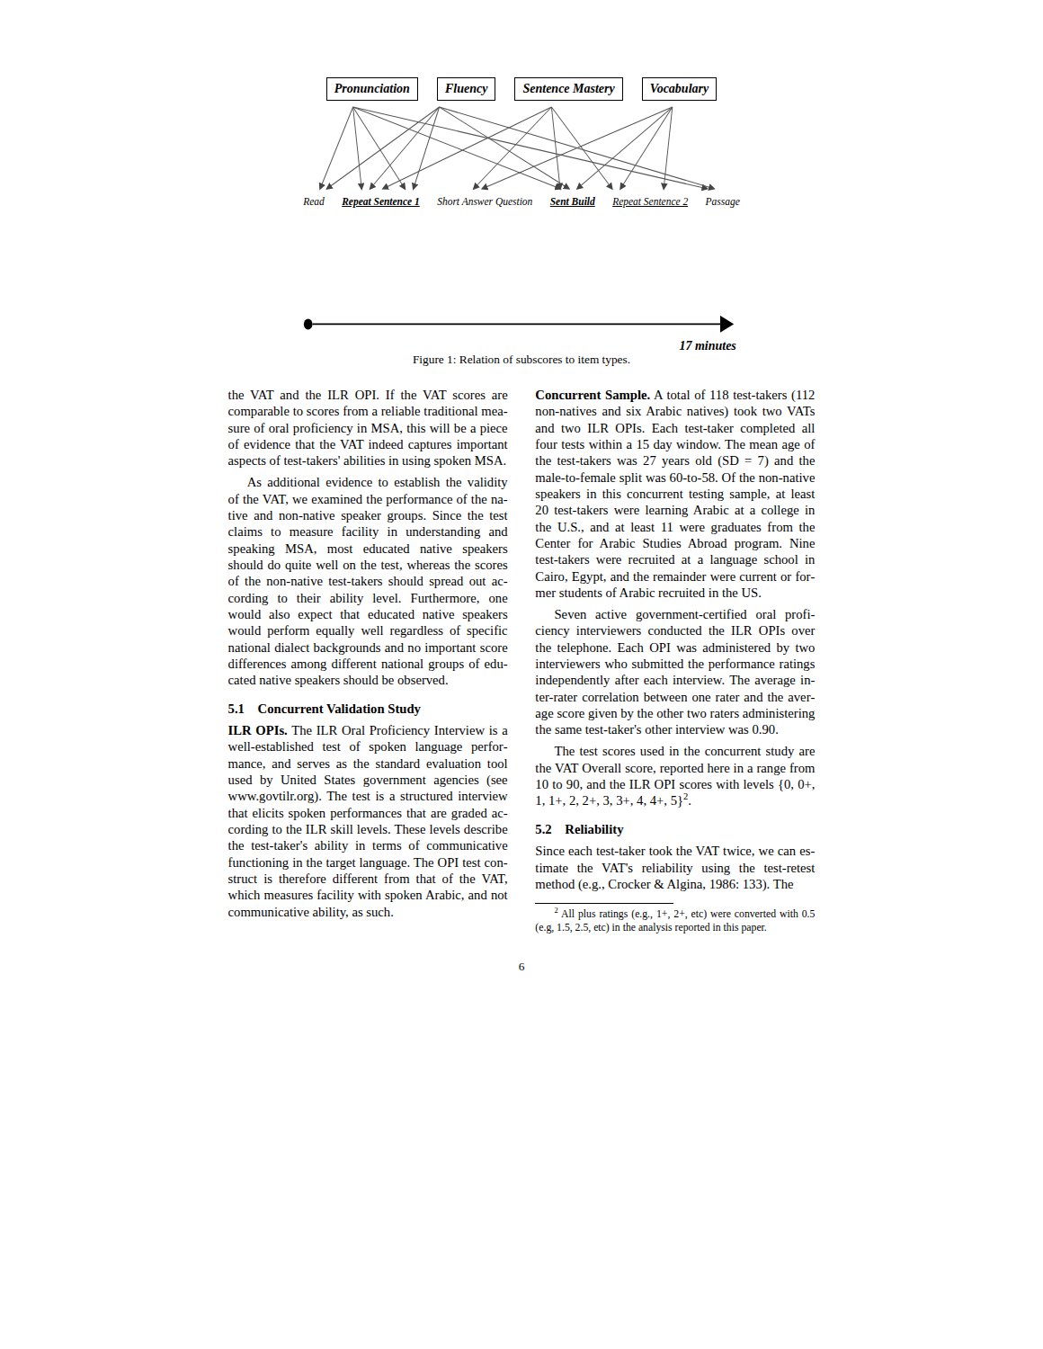Pronunciation
Fluency
Sentence Mastery
Vocabulary
Read Repeat Sentence 1 Short Answer Question Sent Build Repeat Sentence 2 Passage
17 minutes
Figure 1: Relation of subscores to item types.
the VAT and the ILR OPI. If the VAT scores are comparable to scores from a reliable traditional measure of oral proficiency in MSA, this will be a piece of evidence that the VAT indeed captures important aspects of test-takers' abilities in using spoken MSA.
As additional evidence to establish the validity of the VAT, we examined the performance of the native and non-native speaker groups. Since the test claims to measure facility in understanding and speaking MSA, most educated native speakers should do quite well on the test, whereas the scores of the non-native test-takers should spread out according to their ability level. Furthermore, one would also expect that educated native speakers would perform equally well regardless of specific national dialect backgrounds and no important score differences among different national groups of educated native speakers should be observed.
5.1 Concurrent Validation Study
ILR OPIs. The ILR Oral Proficiency Interview is a well-established test of spoken language performance, and serves as the standard evaluation tool used by United States government agencies (see www.govtilr.org). The test is a structured interview that elicits spoken performances that are graded according to the ILR skill levels. These levels describe the test-taker's ability in terms of communicative functioning in the target language. The OPI test construct is therefore different from that of the VAT, which measures facility with spoken Arabic, and not communicative ability, as such.
Concurrent Sample. A total of 118 test-takers (112 non-natives and six Arabic natives) took two VATs and two ILR OPIs. Each test-taker completed all four tests within a 15 day window. The mean age of the test-takers was 27 years old (SD = 7) and the male-to-female split was 60-to-58. Of the non-native speakers in this concurrent testing sample, at least 20 test-takers were learning Arabic at a college in the U.S., and at least 11 were graduates from the Center for Arabic Studies Abroad program. Nine test-takers were recruited at a language school in Cairo, Egypt, and the remainder were current or former students of Arabic recruited in the US.
Seven active government-certified oral proficiency interviewers conducted the ILR OPIs over the telephone. Each OPI was administered by two interviewers who submitted the performance ratings independently after each interview. The average inter-rater correlation between one rater and the average score given by the other two raters administering the same test-taker's other interview was 0.90.
The test scores used in the concurrent study are the VAT Overall score, reported here in a range from 10 to 90, and the ILR OPI scores with levels {0, 0+, 1, 1+, 2, 2+, 3, 3+, 4, 4+, 5}2.
5.2 Reliability
Since each test-taker took the VAT twice, we can estimate the VAT's reliability using the test-retest method (e.g., Crocker & Algina, 1986: 133). The
2 All plus ratings (e.g., 1+, 2+, etc) were converted with 0.5 (e.g, 1.5, 2.5, etc) in the analysis reported in this paper.
6